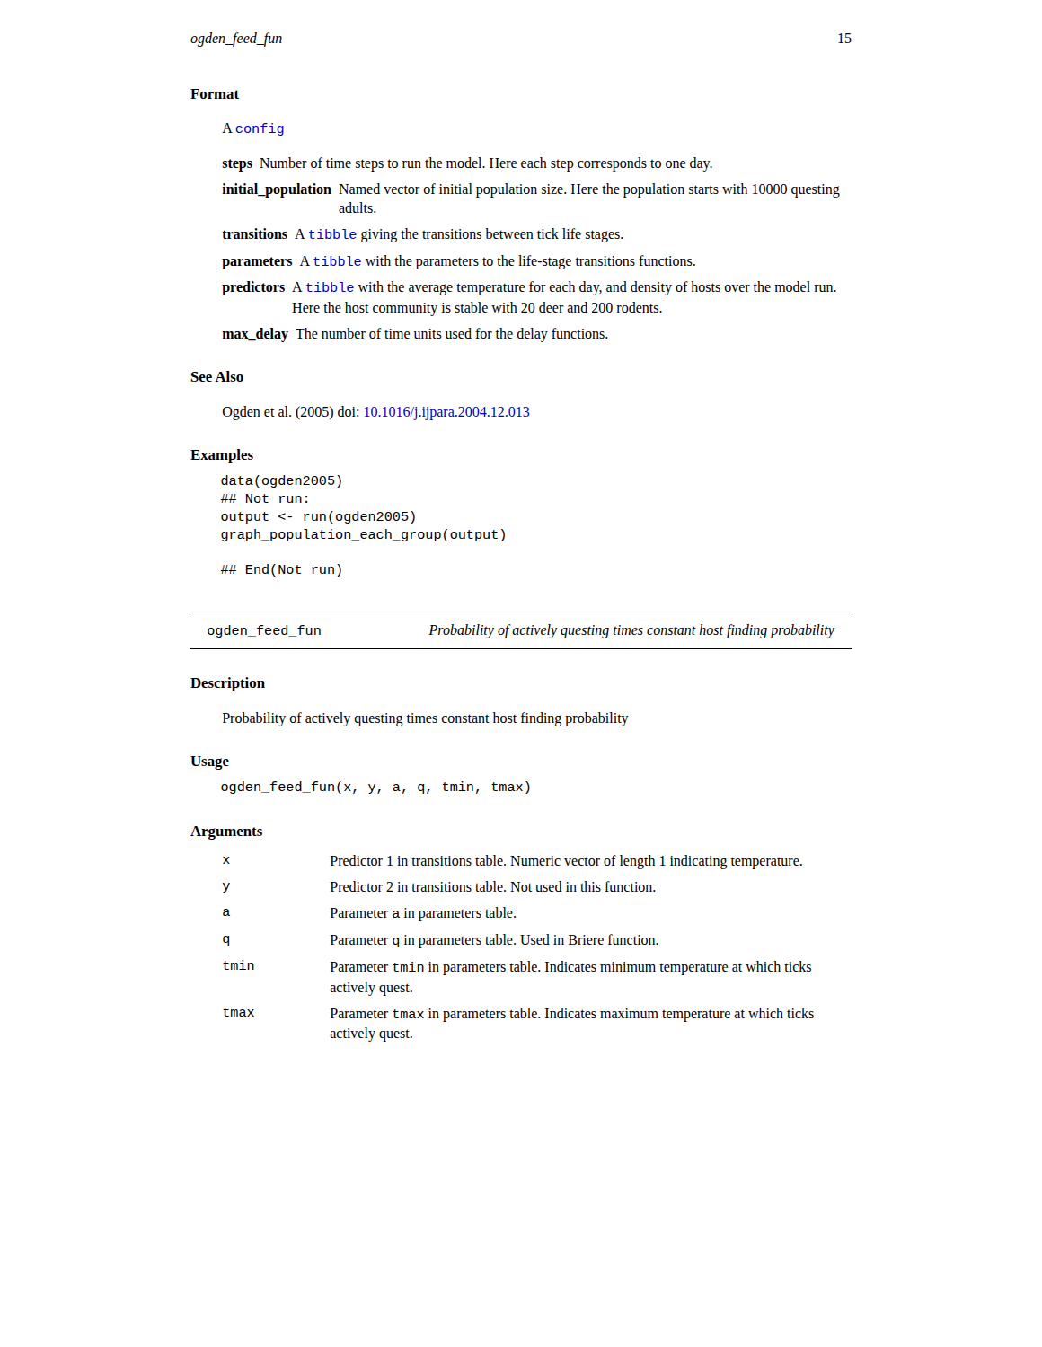ogden_feed_fun 15
Format
A config
steps
Number of time steps to run the model. Here each step corresponds to one day.
initial_population
Named vector of initial population size. Here the population starts with 10000 questing adults.
transitions
A tibble giving the transitions between tick life stages.
parameters
A tibble with the parameters to the life-stage transitions functions.
predictors
A tibble with the average temperature for each day, and density of hosts over the model run. Here the host community is stable with 20 deer and 200 rodents.
max_delay
The number of time units used for the delay functions.
See Also
Ogden et al. (2005) doi: 10.1016/j.ijpara.2004.12.013
Examples
data(ogden2005)
## Not run:
output <- run(ogden2005)
graph_population_each_group(output)

## End(Not run)
ogden_feed_fun Probability of actively questing times constant host finding probability
Description
Probability of actively questing times constant host finding probability
Usage
ogden_feed_fun(x, y, a, q, tmin, tmax)
Arguments
| x | Predictor 1 in transitions table. Numeric vector of length 1 indicating temperature. |
| y | Predictor 2 in transitions table. Not used in this function. |
| a | Parameter a in parameters table. |
| q | Parameter q in parameters table. Used in Briere function. |
| tmin | Parameter tmin in parameters table. Indicates minimum temperature at which ticks actively quest. |
| tmax | Parameter tmax in parameters table. Indicates maximum temperature at which ticks actively quest. |